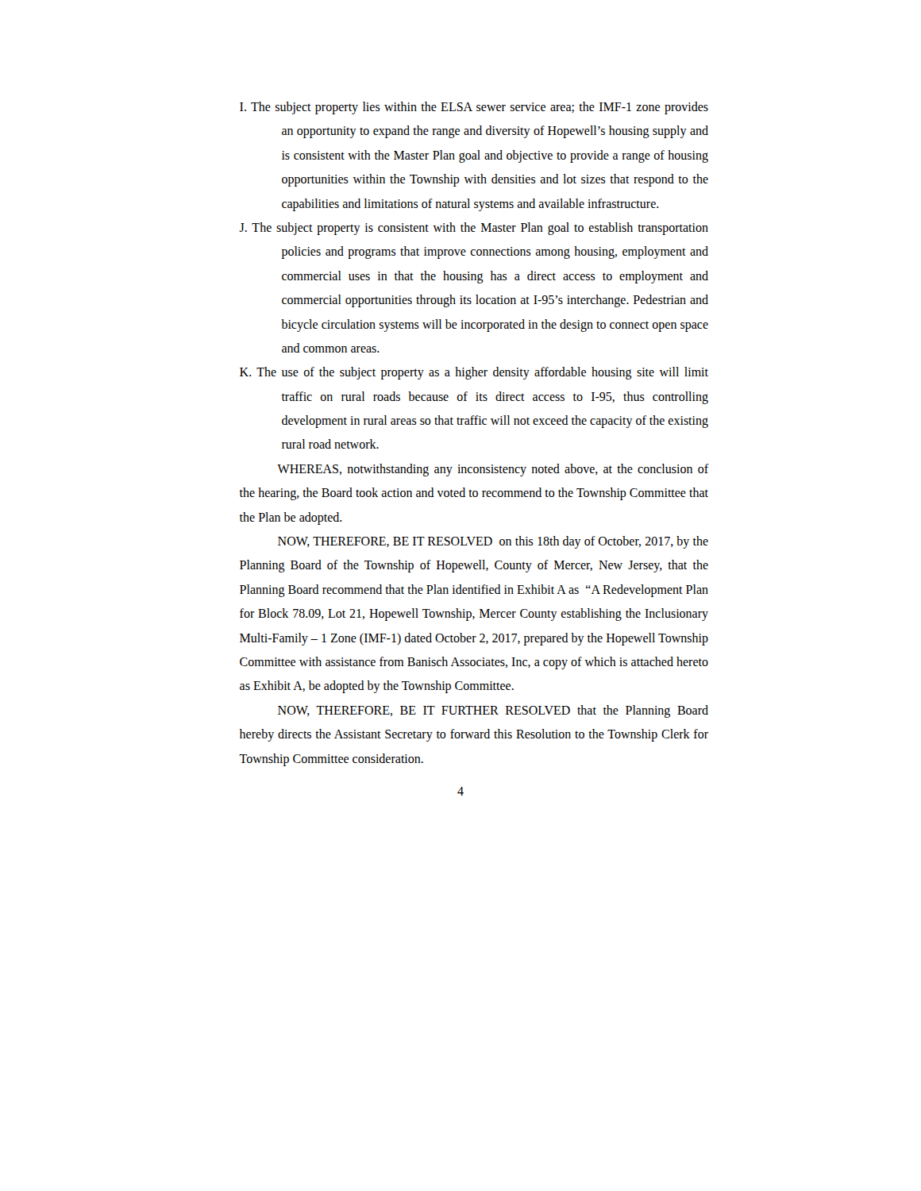I. The subject property lies within the ELSA sewer service area; the IMF-1 zone provides an opportunity to expand the range and diversity of Hopewell’s housing supply and is consistent with the Master Plan goal and objective to provide a range of housing opportunities within the Township with densities and lot sizes that respond to the capabilities and limitations of natural systems and available infrastructure.
J. The subject property is consistent with the Master Plan goal to establish transportation policies and programs that improve connections among housing, employment and commercial uses in that the housing has a direct access to employment and commercial opportunities through its location at I-95’s interchange. Pedestrian and bicycle circulation systems will be incorporated in the design to connect open space and common areas.
K. The use of the subject property as a higher density affordable housing site will limit traffic on rural roads because of its direct access to I-95, thus controlling development in rural areas so that traffic will not exceed the capacity of the existing rural road network.
WHEREAS, notwithstanding any inconsistency noted above, at the conclusion of the hearing, the Board took action and voted to recommend to the Township Committee that the Plan be adopted.
NOW, THEREFORE, BE IT RESOLVED on this 18th day of October, 2017, by the Planning Board of the Township of Hopewell, County of Mercer, New Jersey, that the Planning Board recommend that the Plan identified in Exhibit A as “A Redevelopment Plan for Block 78.09, Lot 21, Hopewell Township, Mercer County establishing the Inclusionary Multi-Family – 1 Zone (IMF-1) dated October 2, 2017, prepared by the Hopewell Township Committee with assistance from Banisch Associates, Inc, a copy of which is attached hereto as Exhibit A, be adopted by the Township Committee.
NOW, THEREFORE, BE IT FURTHER RESOLVED that the Planning Board hereby directs the Assistant Secretary to forward this Resolution to the Township Clerk for Township Committee consideration.
4